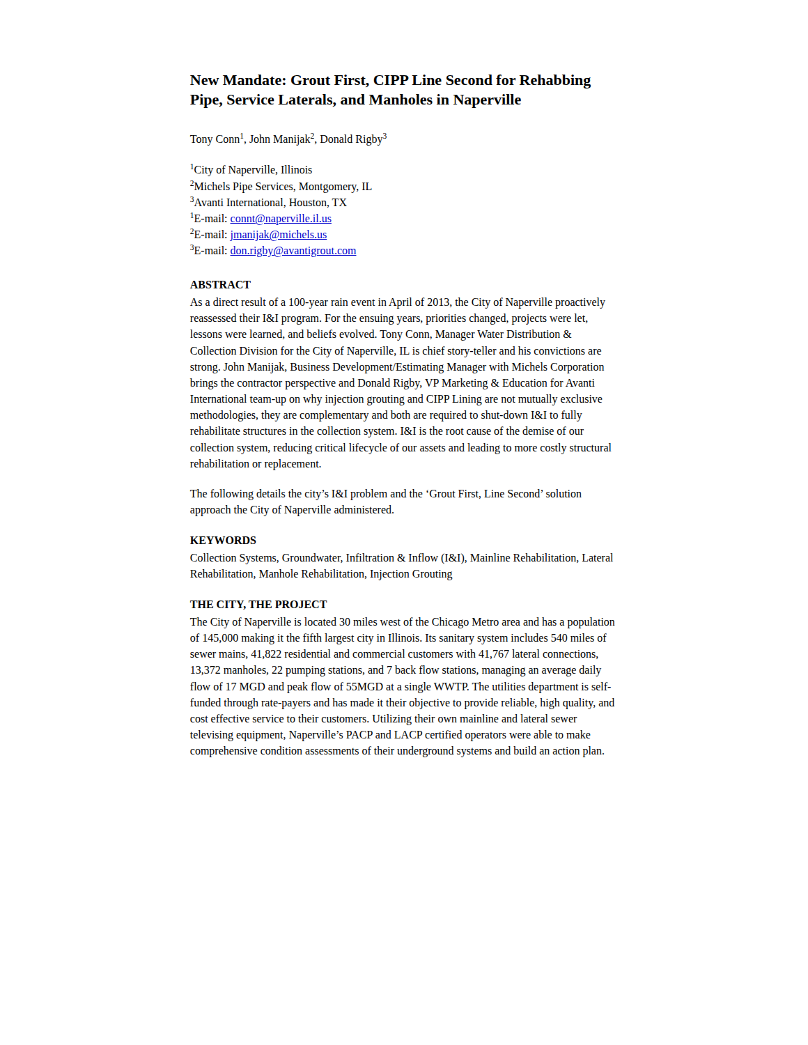New Mandate: Grout First, CIPP Line Second for Rehabbing Pipe, Service Laterals, and Manholes in Naperville
Tony Conn1, John Manijak2, Donald Rigby3
1City of Naperville, Illinois
2Michels Pipe Services, Montgomery, IL
3Avanti International, Houston, TX
1E-mail: connt@naperville.il.us
2E-mail: jmanijak@michels.us
3E-mail: don.rigby@avantigrout.com
Abstract
As a direct result of a 100-year rain event in April of 2013, the City of Naperville proactively reassessed their I&I program. For the ensuing years, priorities changed, projects were let, lessons were learned, and beliefs evolved. Tony Conn, Manager Water Distribution & Collection Division for the City of Naperville, IL is chief story-teller and his convictions are strong. John Manijak, Business Development/Estimating Manager with Michels Corporation brings the contractor perspective and Donald Rigby, VP Marketing & Education for Avanti International team-up on why injection grouting and CIPP Lining are not mutually exclusive methodologies, they are complementary and both are required to shut-down I&I to fully rehabilitate structures in the collection system. I&I is the root cause of the demise of our collection system, reducing critical lifecycle of our assets and leading to more costly structural rehabilitation or replacement.
The following details the city’s I&I problem and the ‘Grout First, Line Second’ solution approach the City of Naperville administered.
Keywords
Collection Systems, Groundwater, Infiltration & Inflow (I&I), Mainline Rehabilitation, Lateral Rehabilitation, Manhole Rehabilitation, Injection Grouting
The City, The Project
The City of Naperville is located 30 miles west of the Chicago Metro area and has a population of 145,000 making it the fifth largest city in Illinois. Its sanitary system includes 540 miles of sewer mains, 41,822 residential and commercial customers with 41,767 lateral connections, 13,372 manholes, 22 pumping stations, and 7 back flow stations, managing an average daily flow of 17 MGD and peak flow of 55MGD at a single WWTP. The utilities department is self-funded through rate-payers and has made it their objective to provide reliable, high quality, and cost effective service to their customers. Utilizing their own mainline and lateral sewer televising equipment, Naperville’s PACP and LACP certified operators were able to make comprehensive condition assessments of their underground systems and build an action plan.